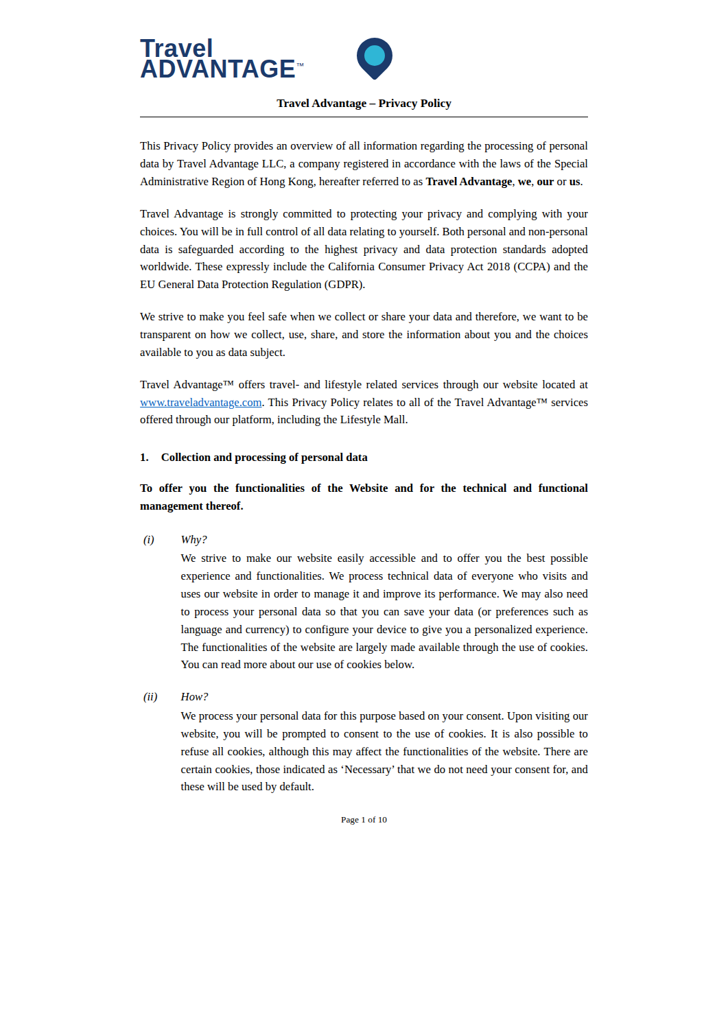Travel ADVANTAGE™
Travel Advantage – Privacy Policy
This Privacy Policy provides an overview of all information regarding the processing of personal data by Travel Advantage LLC, a company registered in accordance with the laws of the Special Administrative Region of Hong Kong, hereafter referred to as Travel Advantage, we, our or us.
Travel Advantage is strongly committed to protecting your privacy and complying with your choices. You will be in full control of all data relating to yourself. Both personal and non-personal data is safeguarded according to the highest privacy and data protection standards adopted worldwide. These expressly include the California Consumer Privacy Act 2018 (CCPA) and the EU General Data Protection Regulation (GDPR).
We strive to make you feel safe when we collect or share your data and therefore, we want to be transparent on how we collect, use, share, and store the information about you and the choices available to you as data subject.
Travel Advantage™ offers travel- and lifestyle related services through our website located at www.traveladvantage.com. This Privacy Policy relates to all of the Travel Advantage™ services offered through our platform, including the Lifestyle Mall.
1. Collection and processing of personal data
To offer you the functionalities of the Website and for the technical and functional management thereof.
(i)
Why?
We strive to make our website easily accessible and to offer you the best possible experience and functionalities. We process technical data of everyone who visits and uses our website in order to manage it and improve its performance. We may also need to process your personal data so that you can save your data (or preferences such as language and currency) to configure your device to give you a personalized experience. The functionalities of the website are largely made available through the use of cookies. You can read more about our use of cookies below.
(ii)
How?
We process your personal data for this purpose based on your consent. Upon visiting our website, you will be prompted to consent to the use of cookies. It is also possible to refuse all cookies, although this may affect the functionalities of the website. There are certain cookies, those indicated as ‘Necessary’ that we do not need your consent for, and these will be used by default.
Page 1 of 10